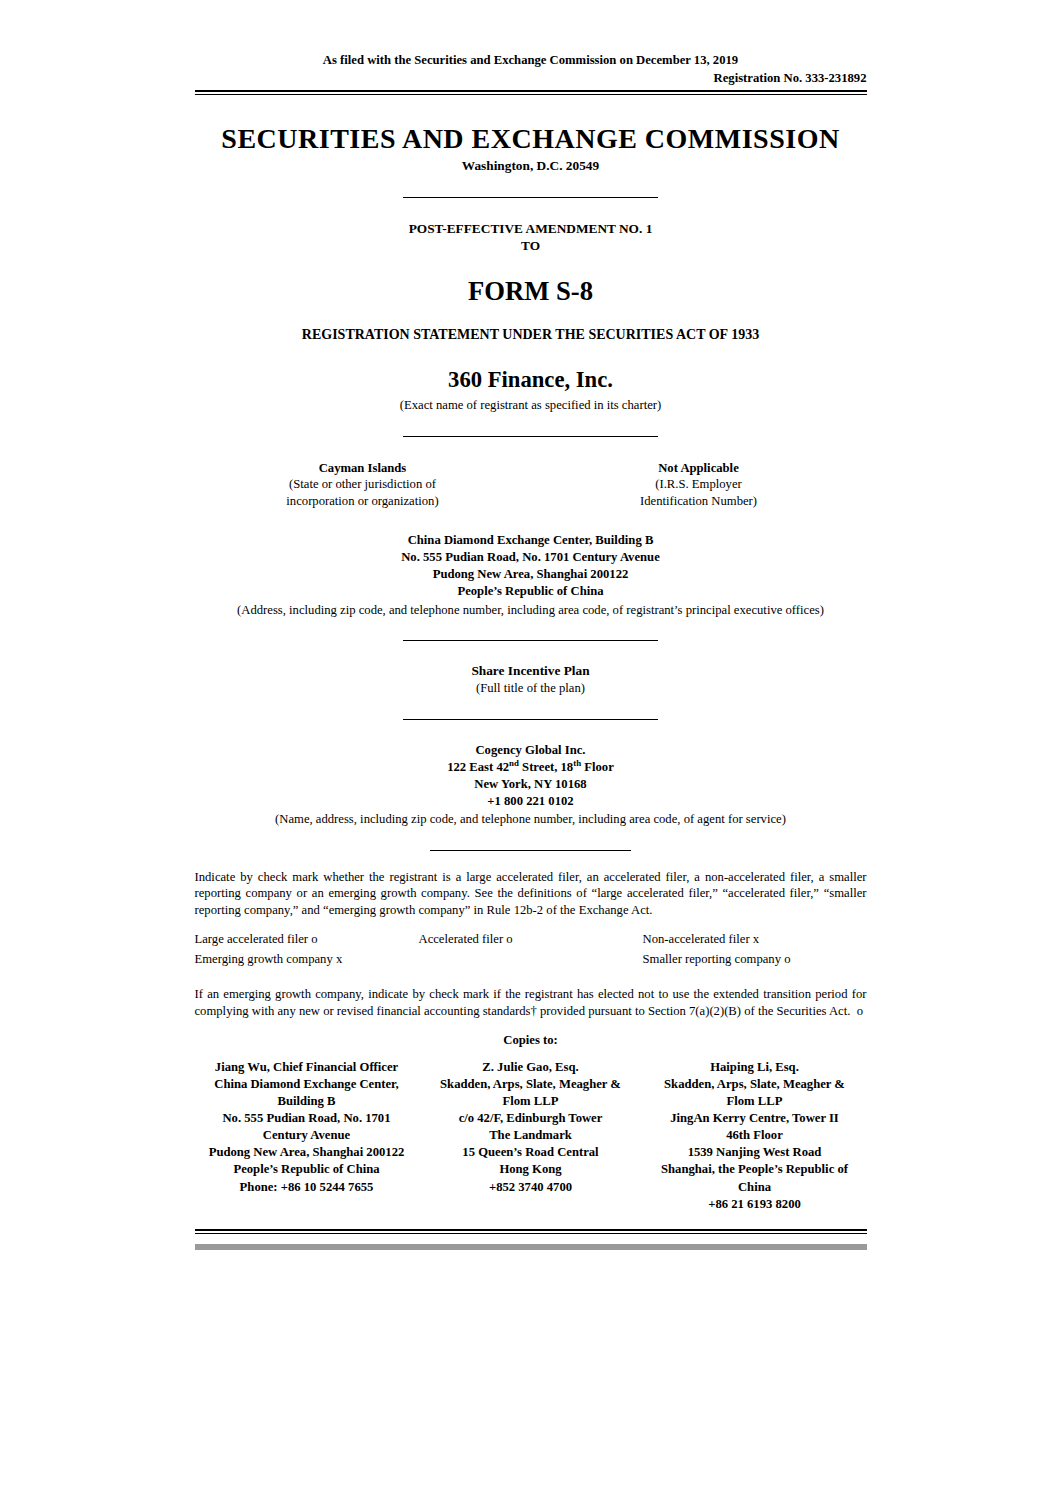As filed with the Securities and Exchange Commission on December 13, 2019
Registration No. 333-231892
SECURITIES AND EXCHANGE COMMISSION
Washington, D.C. 20549
POST-EFFECTIVE AMENDMENT NO. 1
TO
FORM S-8
REGISTRATION STATEMENT UNDER THE SECURITIES ACT OF 1933
360 Finance, Inc.
(Exact name of registrant as specified in its charter)
| Cayman Islands (State or other jurisdiction of incorporation or organization) | Not Applicable (I.R.S. Employer Identification Number) |
China Diamond Exchange Center, Building B
No. 555 Pudian Road, No. 1701 Century Avenue
Pudong New Area, Shanghai 200122
People’s Republic of China
(Address, including zip code, and telephone number, including area code, of registrant’s principal executive offices)
Share Incentive Plan
(Full title of the plan)
Cogency Global Inc.
122 East 42nd Street, 18th Floor
New York, NY 10168
+1 800 221 0102
(Name, address, including zip code, and telephone number, including area code, of agent for service)
Indicate by check mark whether the registrant is a large accelerated filer, an accelerated filer, a non-accelerated filer, a smaller reporting company or an emerging growth company. See the definitions of “large accelerated filer,” “accelerated filer,” “smaller reporting company,” and “emerging growth company” in Rule 12b-2 of the Exchange Act.
| Large accelerated filer o | Accelerated filer o | Non-accelerated filer x |
| Emerging growth company x | | Smaller reporting company o |
If an emerging growth company, indicate by check mark if the registrant has elected not to use the extended transition period for complying with any new or revised financial accounting standards† provided pursuant to Section 7(a)(2)(B) of the Securities Act. o
Copies to:
| Jiang Wu, Chief Financial Officer China Diamond Exchange Center, Building B No. 555 Pudian Road, No. 1701 Century Avenue Pudong New Area, Shanghai 200122 People’s Republic of China Phone: +86 10 5244 7655 | Z. Julie Gao, Esq. Skadden, Arps, Slate, Meagher & Flom LLP c/o 42/F, Edinburgh Tower The Landmark 15 Queen’s Road Central Hong Kong +852 3740 4700 | Haiping Li, Esq. Skadden, Arps, Slate, Meagher & Flom LLP JingAn Kerry Centre, Tower II 46th Floor 1539 Nanjing West Road Shanghai, the People’s Republic of China +86 21 6193 8200 |